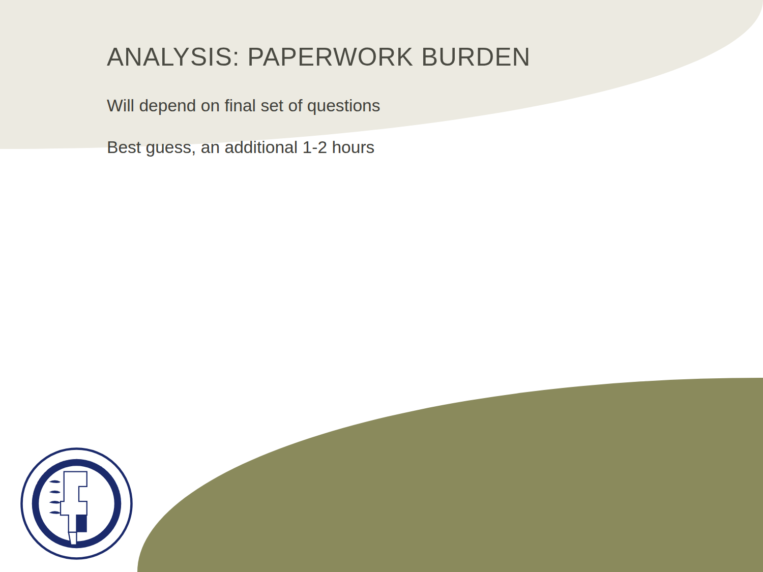Analysis: Paperwork Burden
Will depend on final set of questions
Best guess, an additional 1-2 hours
Pacific Fishery Management Council PACIFIC FISHERY MANAGEMENT COUNCIL